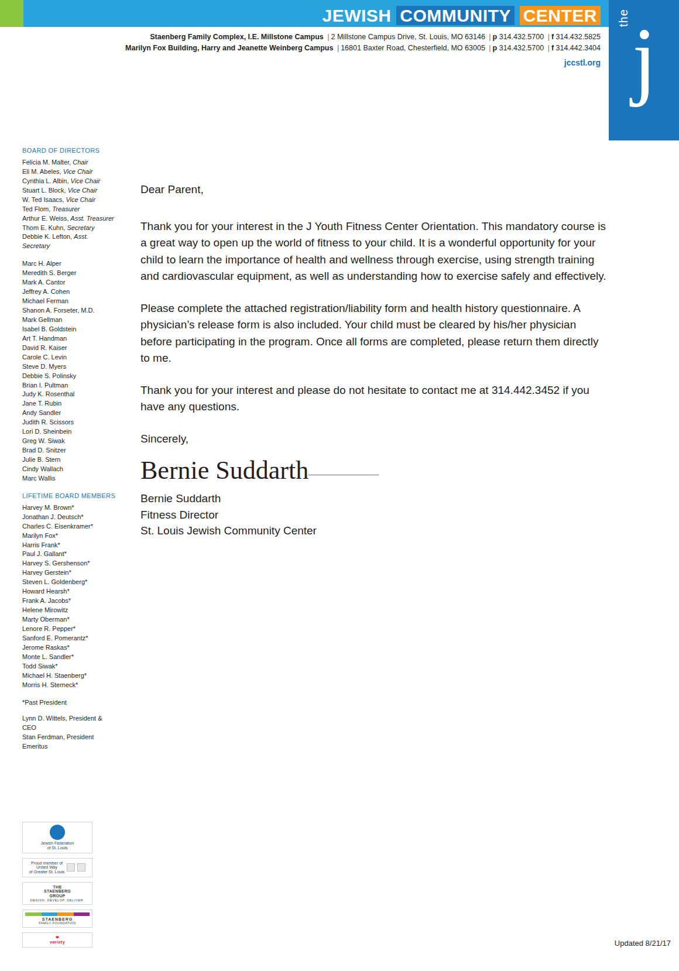JEWISH COMMUNITY CENTER
Staenberg Family Complex, I.E. Millstone Campus |2 Millstone Campus Drive, St. Louis, MO 63146 |p 314.432.5700 |f 314.432.5825
Marilyn Fox Building, Harry and Jeanette Weinberg Campus |16801 Baxter Road, Chesterfield, MO 63005 |p 314.432.5700 |f 314.442.3404
jccstl.org
the
j
Board of Directors
Felicia M. Malter, Chair Eli M. Abeles, Vice Chair Cynthia L. Albin, Vice Chair Stuart L. Block, Vice Chair W. Ted Isaacs, Vice Chair Ted Flom, Treasurer Arthur E. Weiss, Asst. Treasurer Thom E. Kuhn, Secretary Debbie K. Lefton, Asst. Secretary
Marc H. Alper Meredith S. Berger Mark A. Cantor Jeffrey A. Cohen Michael Ferman Shanon A. Forseter, M.D. Mark Gellman Isabel B. Goldstein Art T. Handman David R. Kaiser Carole C. Levin Steve D. Myers Debbie S. Polinsky Brian I. Pultman Judy K. Rosenthal Jane T. Rubin Andy Sandler Judith R. Scissors Lori D. Sheinbein Greg W. Siwak Brad D. Snitzer Julie B. Stern Cindy Wallach Marc Wallis
Lifetime Board Members
Harvey M. Brown* Jonathan J. Deutsch* Charles C. Eisenkramer* Marilyn Fox* Harris Frank* Paul J. Gallant* Harvey S. Gershenson* Harvey Gerstein* Steven L. Goldenberg* Howard Hearsh* Frank A. Jacobs* Helene Mirowitz Marty Oberman* Lenore R. Pepper* Sanford E. Pomerantz* Jerome Raskas* Monte L. Sandler* Todd Siwak* Michael H. Staenberg* Morris H. Sterneck*
*Past President
Lynn D. Wittels, President & CEO Stan Ferdman, President Emeritus
Dear Parent,
Thank you for your interest in the J Youth Fitness Center Orientation. This mandatory course is a great way to open up the world of fitness to your child. It is a wonderful opportunity for your child to learn the importance of health and wellness through exercise, using strength training and cardiovascular equipment, as well as understanding how to exercise safely and effectively.
Please complete the attached registration/liability form and health history questionnaire. A physician’s release form is also included. Your child must be cleared by his/her physician before participating in the program. Once all forms are completed, please return them directly to me.
Thank you for your interest and please do not hesitate to contact me at 314.442.3452 if you have any questions.
Sincerely,
Bernie Suddarth
Bernie Suddarth
Fitness Director
St. Louis Jewish Community Center
Jewish Federation
of St. Louis
Proud member of
United Way
of Greater St. Louis
THE
STAENBERG
GROUP
DESIGN. DEVELOP. DELIVER.
STAENBERG
FAMILY FOUNDATION
❤
variety
Updated 8/21/17